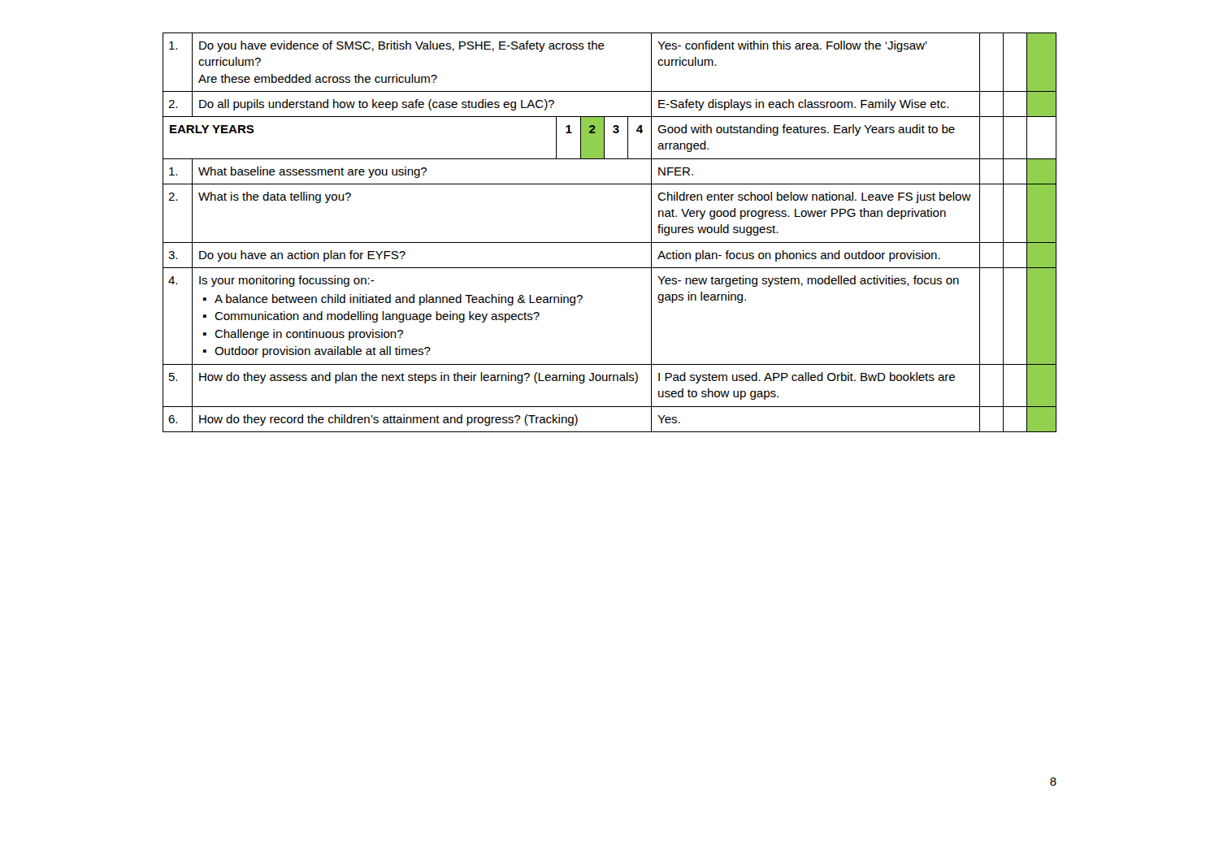| 1. | Do you have evidence of SMSC, British Values, PSHE, E-Safety across the curriculum? Are these embedded across the curriculum? | Yes- confident within this area. Follow the ‘Jigsaw’ curriculum. | | | |
| 2. | Do all pupils understand how to keep safe (case studies eg LAC)? | E-Safety displays in each classroom. Family Wise etc. | | | |
| Early Years | 1 | 2 | 3 | 4 | Good with outstanding features. Early Years audit to be arranged. | | | |
| 1. | What baseline assessment are you using? | NFER. | | | |
| 2. | What is the data telling you? | Children enter school below national. Leave FS just below nat. Very good progress. Lower PPG than deprivation figures would suggest. | | | |
| 3. | Do you have an action plan for EYFS? | Action plan- focus on phonics and outdoor provision. | | | |
| 4. | Is your monitoring focussing on:- A balance between child initiated and planned Teaching & Learning? Communication and modelling language being key aspects? Challenge in continuous provision? Outdoor provision available at all times? | Yes- new targeting system, modelled activities, focus on gaps in learning. | | | |
| 5. | How do they assess and plan the next steps in their learning? (Learning Journals) | I Pad system used. APP called Orbit. BwD booklets are used to show up gaps. | | | |
| 6. | How do they record the children’s attainment and progress? (Tracking) | Yes. | | | |
8